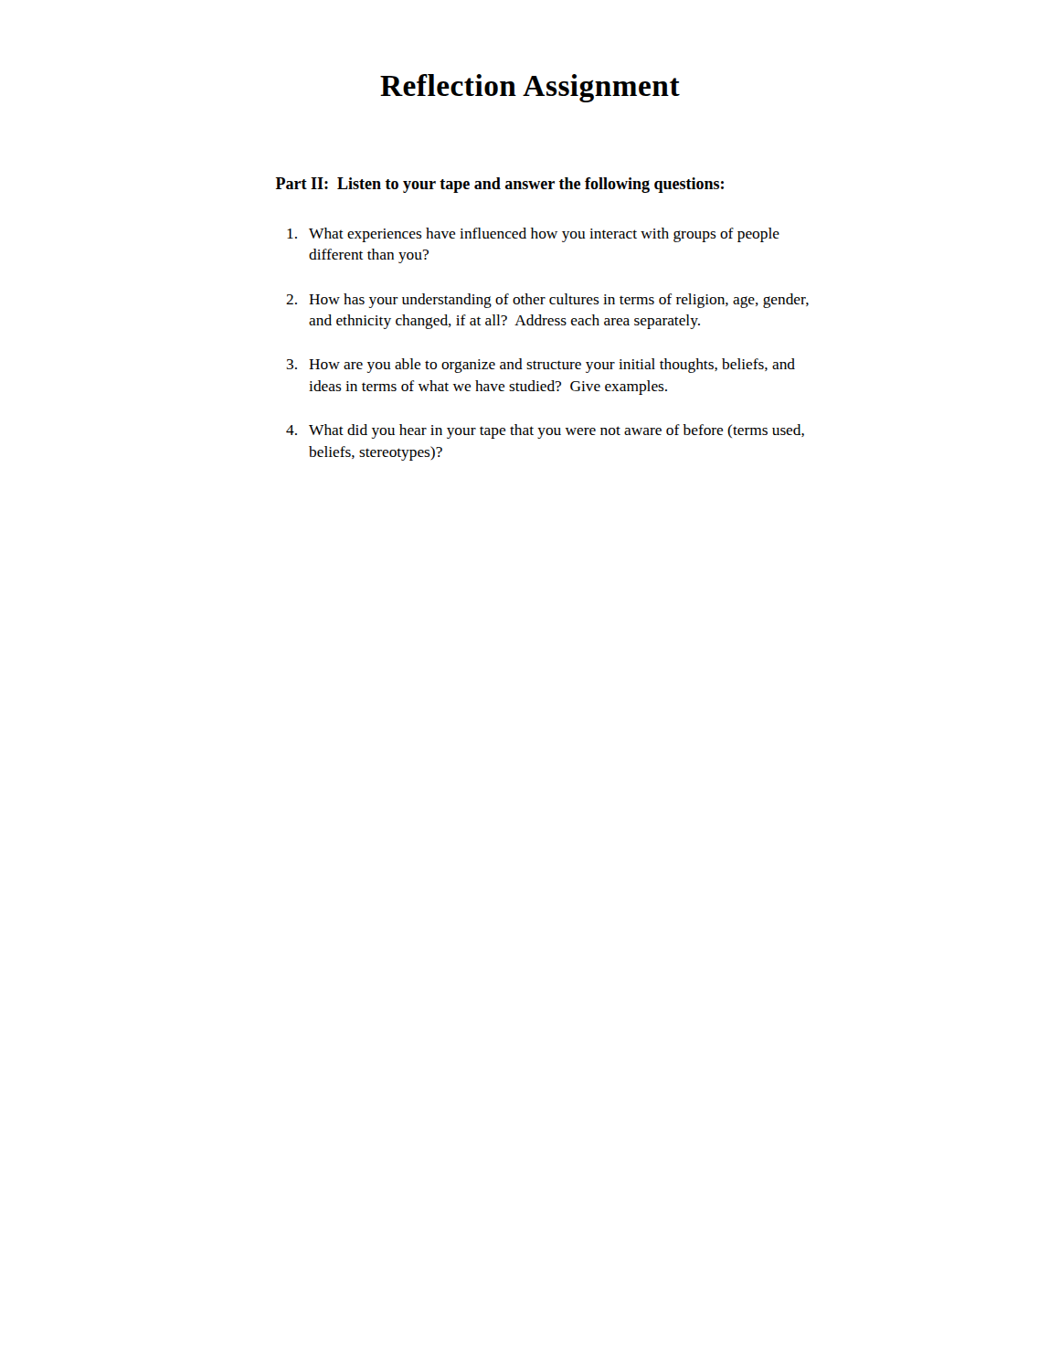Reflection Assignment
Part II: Listen to your tape and answer the following questions:
What experiences have influenced how you interact with groups of people different than you?
How has your understanding of other cultures in terms of religion, age, gender, and ethnicity changed, if at all? Address each area separately.
How are you able to organize and structure your initial thoughts, beliefs, and ideas in terms of what we have studied? Give examples.
What did you hear in your tape that you were not aware of before (terms used, beliefs, stereotypes)?